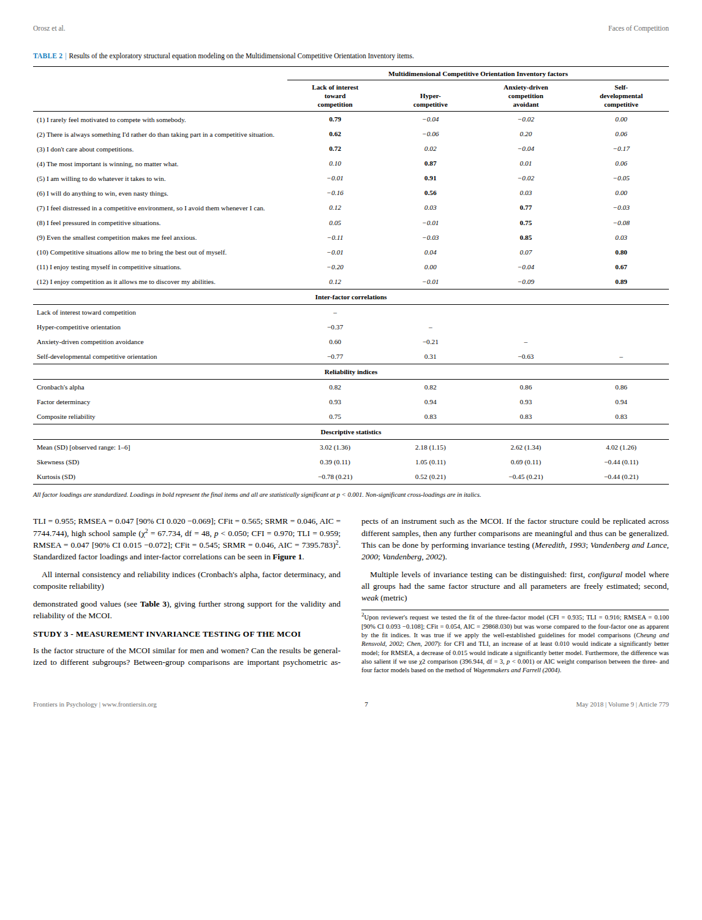Orosz et al.
Faces of Competition
TABLE 2|Results of the exploratory structural equation modeling on the Multidimensional Competitive Orientation Inventory items.
| | Multidimensional Competitive Orientation Inventory factors |
| --- | --- |
| | Lack of interest toward competition | Hyper- competitive | Anxiety-driven competition avoidant | Self- developmental competitive |
| (1) I rarely feel motivated to compete with somebody. | 0.79 | −0.04 | −0.02 | 0.00 |
| (2) There is always something I'd rather do than taking part in a competitive situation. | 0.62 | −0.06 | 0.20 | 0.06 |
| (3) I don't care about competitions. | 0.72 | 0.02 | −0.04 | −0.17 |
| (4) The most important is winning, no matter what. | 0.10 | 0.87 | 0.01 | 0.06 |
| (5) I am willing to do whatever it takes to win. | −0.01 | 0.91 | −0.02 | −0.05 |
| (6) I will do anything to win, even nasty things. | −0.16 | 0.56 | 0.03 | 0.00 |
| (7) I feel distressed in a competitive environment, so I avoid them whenever I can. | 0.12 | 0.03 | 0.77 | −0.03 |
| (8) I feel pressured in competitive situations. | 0.05 | −0.01 | 0.75 | −0.08 |
| (9) Even the smallest competition makes me feel anxious. | −0.11 | −0.03 | 0.85 | 0.03 |
| (10) Competitive situations allow me to bring the best out of myself. | −0.01 | 0.04 | 0.07 | 0.80 |
| (11) I enjoy testing myself in competitive situations. | −0.20 | 0.00 | −0.04 | 0.67 |
| (12) I enjoy competition as it allows me to discover my abilities. | 0.12 | −0.01 | −0.09 | 0.89 |
| Inter-factor correlations |
| Lack of interest toward competition | – | | | |
| Hyper-competitive orientation | −0.37 | – | | |
| Anxiety-driven competition avoidance | 0.60 | −0.21 | – | |
| Self-developmental competitive orientation | −0.77 | 0.31 | −0.63 | – |
| Reliability indices |
| Cronbach's alpha | 0.82 | 0.82 | 0.86 | 0.86 |
| Factor determinacy | 0.93 | 0.94 | 0.93 | 0.94 |
| Composite reliability | 0.75 | 0.83 | 0.83 | 0.83 |
| Descriptive statistics |
| Mean (SD) [observed range: 1–6] | 3.02 (1.36) | 2.18 (1.15) | 2.62 (1.34) | 4.02 (1.26) |
| Skewness (SD) | 0.39 (0.11) | 1.05 (0.11) | 0.69 (0.11) | −0.44 (0.11) |
| Kurtosis (SD) | −0.78 (0.21) | 0.52 (0.21) | −0.45 (0.21) | −0.44 (0.21) |
All factor loadings are standardized. Loadings in bold represent the final items and all are statistically significant at p < 0.001. Non-significant cross-loadings are in italics.
TLI = 0.955; RMSEA = 0.047 [90% CI 0.020 −0.069]; CFit = 0.565; SRMR = 0.046, AIC = 7744.744), high school sample (χ2 = 67.734, df = 48, p < 0.050; CFI = 0.970; TLI = 0.959; RMSEA = 0.047 [90% CI 0.015 −0.072]; CFit = 0.545; SRMR = 0.046, AIC = 7395.783)2. Standardized factor loadings and inter-factor correlations can be seen in Figure 1.
All internal consistency and reliability indices (Cronbach's alpha, factor determinacy, and composite reliability)
demonstrated good values (see Table 3), giving further strong support for the validity and reliability of the MCOI.
Study 3 - Measurement Invariance Testing of the MCOI
Is the factor structure of the MCOI similar for men and women? Can the results be generalized to different subgroups? Between-group comparisons are important psychometric aspects of an instrument such as the MCOI. If the factor structure could be replicated across different samples, then any further comparisons are meaningful and thus can be generalized. This can be done by performing invariance testing (Meredith, 1993; Vandenberg and Lance, 2000; Vandenberg, 2002).
Multiple levels of invariance testing can be distinguished: first, configural model where all groups had the same factor structure and all parameters are freely estimated; second, weak (metric)
2Upon reviewer's request we tested the fit of the three-factor model (CFI = 0.935; TLI = 0.916; RMSEA = 0.100 [90% CI 0.093 −0.108]; CFit = 0.054, AIC = 29868.030) but was worse compared to the four-factor one as apparent by the fit indices. It was true if we apply the well-established guidelines for model comparisons (Cheung and Rensvold, 2002; Chen, 2007): for CFI and TLI, an increase of at least 0.010 would indicate a significantly better model; for RMSEA, a decrease of 0.015 would indicate a significantly better model. Furthermore, the difference was also salient if we use χ2 comparison (396.944, df = 3, p < 0.001) or AIC weight comparison between the three- and four factor models based on the method of Wagenmakers and Farrell (2004).
Frontiers in Psychology | www.frontiersin.org
7
May 2018 | Volume 9 | Article 779